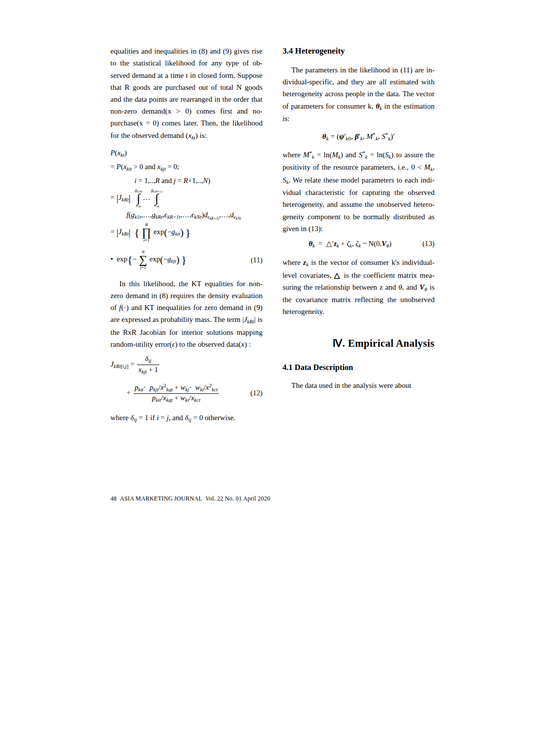equalities and inequalities in (8) and (9) gives rise to the statistical likelihood for any type of observed demand at a time t in closed form. Suppose that R goods are purchased out of total N goods and the data points are rearranged in the order that non-zero demand(x > 0) comes first and no-purchase(x = 0) comes later. Then, the likelihood for the observed demand (xkt) is:
P(xkt) = P(xkit > 0 and xkjt = 0; i = 1,..,R and j = R+1,..,N) = |JkRt| gk,Nt∫−∞…gk,R+1,t∫−∞ f(gk1t,…,gkRt,ϵkR+1t,…,ϵkNt)dϵkR+1t,…,dϵkNt = |JkRt| { R∏i=1 exp(−gkit) }
• exp{− N∑j=1 exp(−gkjt) }
(11)
In this likelihood, the KT equalities for non-zero demand in (8) requires the density evaluation of f(·) and KT inequalities for zero demand in (9) are expressed as probability mass. The term |JkRt| is the RxR Jacobian for interior solutions mapping random-utility error(ε) to the observed data(x) :
JkRt[i,j] = δij xkjt + 1
+ pkit· pkjt/x2kqt + wkj· wki/x2kct pkit/xkqt + wki/xkct
(12)
where δij = 1 if i = j, and δij = 0 otherwise.
3.4 Heterogeneity
The parameters in the likelihood in (11) are individual-specific, and they are all estimated with heterogeneity across people in the data. The vector of parameters for consumer k, θk in the estimation is:
θk = (ψ′k0, β′k, M*k, S*k)′
where M*k = ln(Mk) and S*k = ln(Sk) to assure the positivity of the resource parameters, i.e., 0 < Mk, Sk. We relate these model parameters to each individual characteristic for capturing the observed heterogeneity, and assume the unobserved heterogeneity component to be normally distributed as given in (13):
θk = △′zk + ζk, ζk ~ N(0,Vθ)
(13)
where zk is the vector of consumer k's individual-level covariates, △ is the coefficient matrix measuring the relationship between z and θ, and Vθ is the covariance matrix reflecting the unobserved heterogeneity.
Ⅳ. Empirical Analysis
4.1 Data Description
The data used in the analysis were about
48 ASIA MARKETING JOURNAL Vol. 22 No. 01 April 2020